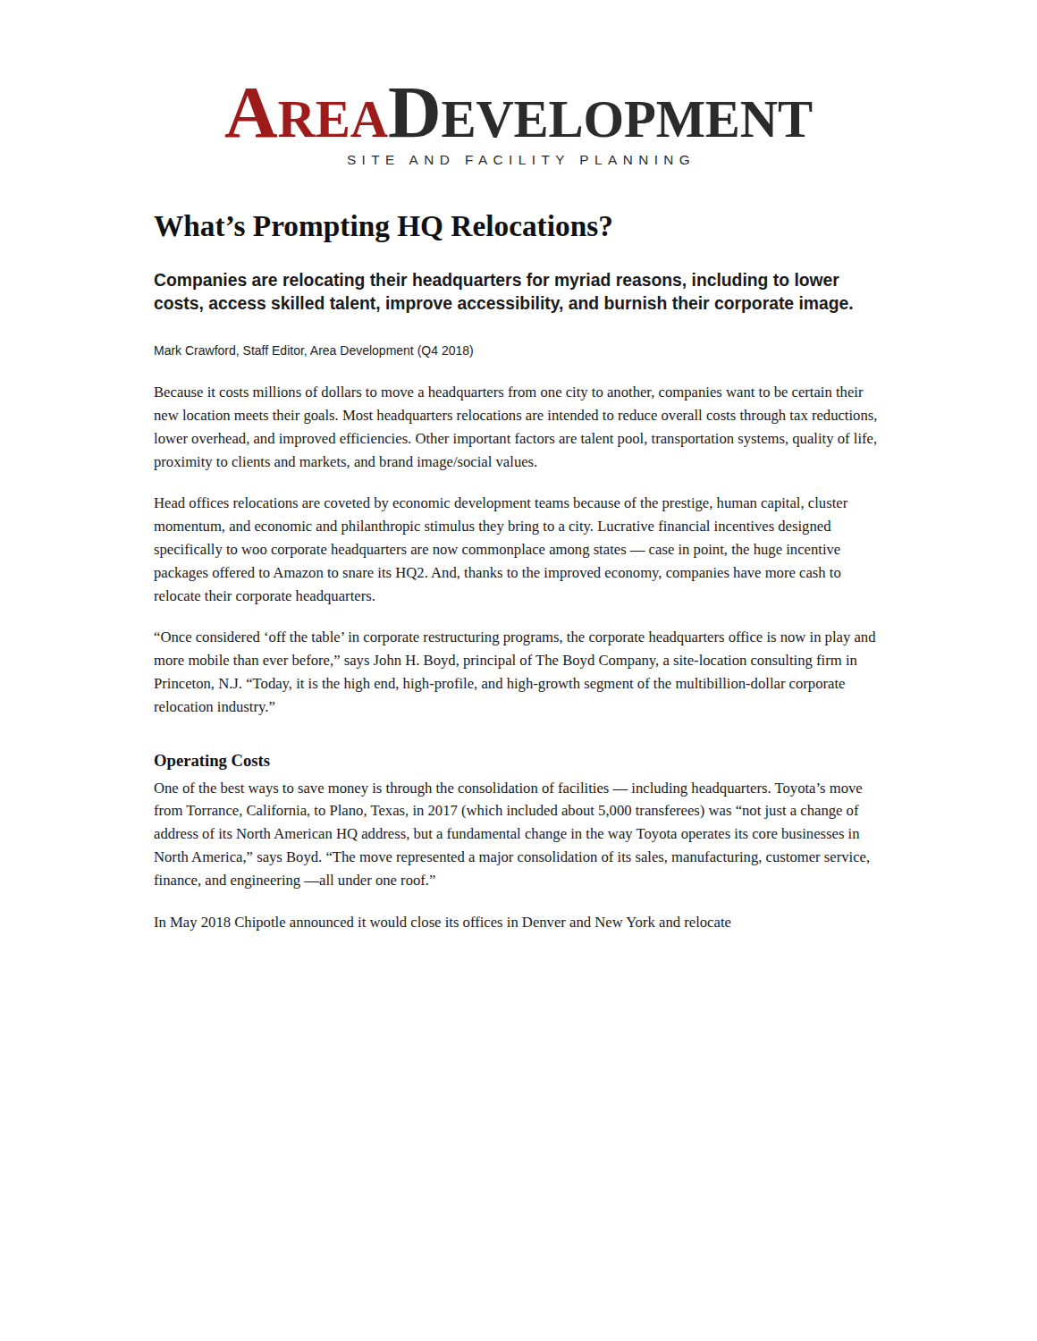AREA DEVELOPMENT
SITE AND FACILITY PLANNING
What’s Prompting HQ Relocations?
Companies are relocating their headquarters for myriad reasons, including to lower costs, access skilled talent, improve accessibility, and burnish their corporate image.
Mark Crawford, Staff Editor, Area Development (Q4 2018)
Because it costs millions of dollars to move a headquarters from one city to another, companies want to be certain their new location meets their goals. Most headquarters relocations are intended to reduce overall costs through tax reductions, lower overhead, and improved efficiencies. Other important factors are talent pool, transportation systems, quality of life, proximity to clients and markets, and brand image/social values.
Head offices relocations are coveted by economic development teams because of the prestige, human capital, cluster momentum, and economic and philanthropic stimulus they bring to a city. Lucrative financial incentives designed specifically to woo corporate headquarters are now commonplace among states — case in point, the huge incentive packages offered to Amazon to snare its HQ2. And, thanks to the improved economy, companies have more cash to relocate their corporate headquarters.
“Once considered ‘off the table’ in corporate restructuring programs, the corporate headquarters office is now in play and more mobile than ever before,” says John H. Boyd, principal of The Boyd Company, a site-location consulting firm in Princeton, N.J. “Today, it is the high end, high-profile, and high-growth segment of the multibillion-dollar corporate relocation industry.”
Operating Costs
One of the best ways to save money is through the consolidation of facilities — including headquarters. Toyota’s move from Torrance, California, to Plano, Texas, in 2017 (which included about 5,000 transferees) was “not just a change of address of its North American HQ address, but a fundamental change in the way Toyota operates its core businesses in North America,” says Boyd. “The move represented a major consolidation of its sales, manufacturing, customer service, finance, and engineering —all under one roof.”
In May 2018 Chipotle announced it would close its offices in Denver and New York and relocate